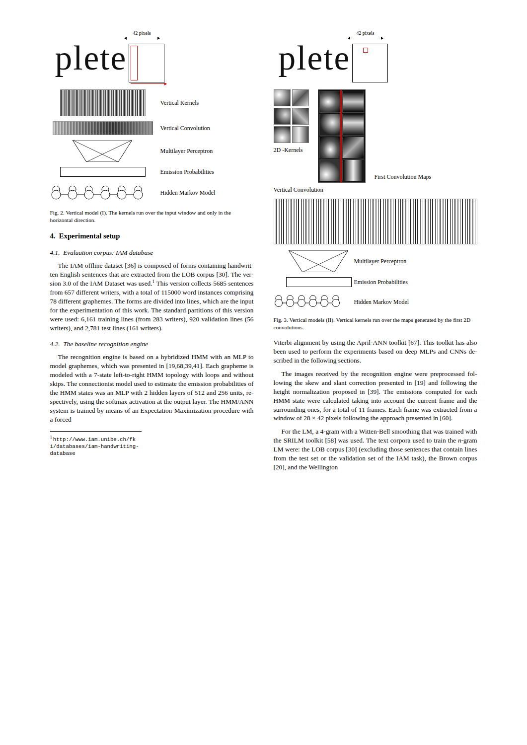42 pixels
plete
Vertical Kernels
Vertical Convolution
Multilayer Perceptron
Emission Probabilities
Hidden Markov Model
Fig. 2. Vertical model (I). The kernels run over the input window and only in the horizontal direction.
4. Experimental setup
4.1. Evaluation corpus: IAM database
The IAM offline dataset [36] is composed of forms containing handwritten English sentences that are extracted from the LOB corpus [30]. The version 3.0 of the IAM Dataset was used.1 This version collects 5685 sentences from 657 different writers, with a total of 115000 word instances comprising 78 different graphemes. The forms are divided into lines, which are the input for the experimentation of this work. The standard partitions of this version were used: 6,161 training lines (from 283 writers), 920 validation lines (56 writers), and 2,781 test lines (161 writers).
4.2. The baseline recognition engine
The recognition engine is based on a hybridized HMM with an MLP to model graphemes, which was presented in [19,68,39,41]. Each grapheme is modeled with a 7-state left-to-right HMM topology with loops and without skips. The connectionist model used to estimate the emission probabilities of the HMM states was an MLP with 2 hidden layers of 512 and 256 units, respectively, using the softmax activation at the output layer. The HMM/ANN system is trained by means of an Expectation-Maximization procedure with a forced
1 http://www.iam.unibe.ch/fki/databases/iam-handwriting-database
42 pixels
plete
2D -Kernels
First Convolution Maps
Vertical Convolution
Multilayer Perceptron
Emission Probabilities
Hidden Markov Model
Fig. 3. Vertical models (II). Vertical kernels run over the maps generated by the first 2D convolutions.
Viterbi alignment by using the April-ANN toolkit [67]. This toolkit has also been used to perform the experiments based on deep MLPs and CNNs described in the following sections.
The images received by the recognition engine were preprocessed following the skew and slant correction presented in [19] and following the height normalization proposed in [39]. The emissions computed for each HMM state were calculated taking into account the current frame and the surrounding ones, for a total of 11 frames. Each frame was extracted from a window of 28 × 42 pixels following the approach presented in [60].
For the LM, a 4-gram with a Witten-Bell smoothing that was trained with the SRILM toolkit [58] was used. The text corpora used to train the n-gram LM were: the LOB corpus [30] (excluding those sentences that contain lines from the test set or the validation set of the IAM task), the Brown corpus [20], and the Wellington